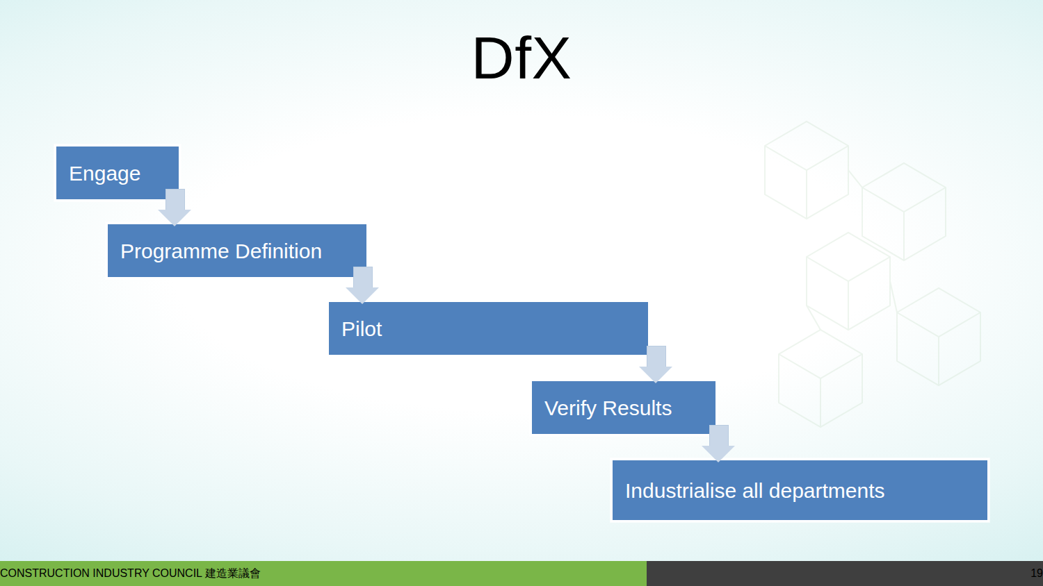DfX
Engage
Programme Definition
Pilot
Verify Results
Industrialise all departments
CONSTRUCTION INDUSTRY COUNCIL 建造業議會
19